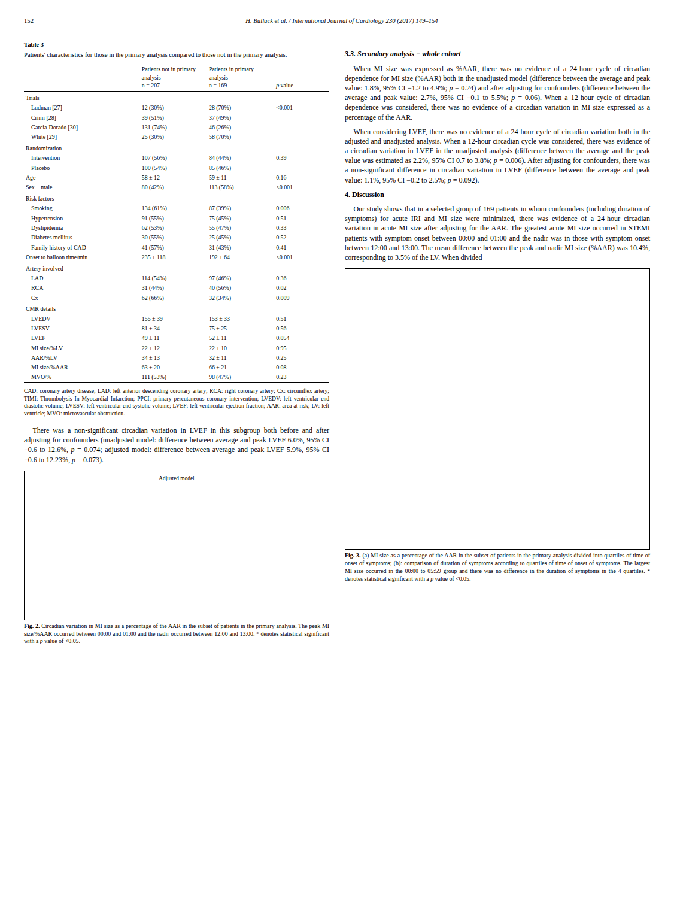152 H. Bulluck et al. / International Journal of Cardiology 230 (2017) 149–154
Table 3 Patients' characteristics for those in the primary analysis compared to those not in the primary analysis.
| | Patients not in primary analysis n = 207 | Patients in primary analysis n = 169 | p value |
| --- | --- | --- | --- |
| Trials | | | |
| Ludman [27] | 12 (30%) | 28 (70%) | <0.001 |
| Crimi [28] | 39 (51%) | 37 (49%) | |
| Garcia-Dorado [30] | 131 (74%) | 46 (26%) | |
| White [29] | 25 (30%) | 58 (70%) | |
| Randomization | | | |
| Intervention | 107 (56%) | 84 (44%) | 0.39 |
| Placebo | 100 (54%) | 85 (46%) | |
| Age | 58 ± 12 | 59 ± 11 | 0.16 |
| Sex − male | 80 (42%) | 113 (58%) | <0.001 |
| Risk factors | | | |
| Smoking | 134 (61%) | 87 (39%) | 0.006 |
| Hypertension | 91 (55%) | 75 (45%) | 0.51 |
| Dyslipidemia | 62 (53%) | 55 (47%) | 0.33 |
| Diabetes mellitus | 30 (55%) | 25 (45%) | 0.52 |
| Family history of CAD | 41 (57%) | 31 (43%) | 0.41 |
| Onset to balloon time/min | 235 ± 118 | 192 ± 64 | <0.001 |
| Artery involved | | | |
| LAD | 114 (54%) | 97 (46%) | 0.36 |
| RCA | 31 (44%) | 40 (56%) | 0.02 |
| Cx | 62 (66%) | 32 (34%) | 0.009 |
| CMR details | | | |
| LVEDV | 155 ± 39 | 153 ± 33 | 0.51 |
| LVESV | 81 ± 34 | 75 ± 25 | 0.56 |
| LVEF | 49 ± 11 | 52 ± 11 | 0.054 |
| MI size/%LV | 22 ± 12 | 22 ± 10 | 0.95 |
| AAR/%LV | 34 ± 13 | 32 ± 11 | 0.25 |
| MI size/%AAR | 63 ± 20 | 66 ± 21 | 0.08 |
| MVO/% | 111 (53%) | 98 (47%) | 0.23 |
CAD: coronary artery disease; LAD: left anterior descending coronary artery; RCA: right coronary artery; Cx: circumflex artery; TIMI: Thrombolysis In Myocardial Infarction; PPCI: primary percutaneous coronary intervention; LVEDV: left ventricular end diastolic volume; LVESV: left ventricular end systolic volume; LVEF: left ventricular ejection fraction; AAR: area at risk; LV: left ventricle; MVO: microvascular obstruction.
There was a non-significant circadian variation in LVEF in this subgroup both before and after adjusting for confounders (unadjusted model: difference between average and peak LVEF 6.0%, 95% CI −0.6 to 12.6%, p = 0.074; adjusted model: difference between average and peak LVEF 5.9%, 95% CI −0.6 to 12.23%, p = 0.073).
Adjusted model
Fig. 2. Circadian variation in MI size as a percentage of the AAR in the subset of patients in the primary analysis. The peak MI size/%AAR occurred between 00:00 and 01:00 and the nadir occurred between 12:00 and 13:00. * denotes statistical significant with a p value of <0.05.
3.3. Secondary analysis − whole cohort
When MI size was expressed as %AAR, there was no evidence of a 24-hour cycle of circadian dependence for MI size (%AAR) both in the unadjusted model (difference between the average and peak value: 1.8%, 95% CI −1.2 to 4.9%; p = 0.24) and after adjusting for confounders (difference between the average and peak value: 2.7%, 95% CI −0.1 to 5.5%; p = 0.06). When a 12-hour cycle of circadian dependence was considered, there was no evidence of a circadian variation in MI size expressed as a percentage of the AAR.
When considering LVEF, there was no evidence of a 24-hour cycle of circadian variation both in the adjusted and unadjusted analysis. When a 12-hour circadian cycle was considered, there was evidence of a circadian variation in LVEF in the unadjusted analysis (difference between the average and the peak value was estimated as 2.2%, 95% CI 0.7 to 3.8%; p = 0.006). After adjusting for confounders, there was a non-significant difference in circadian variation in LVEF (difference between the average and peak value: 1.1%, 95% CI −0.2 to 2.5%; p = 0.092).
4. Discussion
Our study shows that in a selected group of 169 patients in whom confounders (including duration of symptoms) for acute IRI and MI size were minimized, there was evidence of a 24-hour circadian variation in acute MI size after adjusting for the AAR. The greatest acute MI size occurred in STEMI patients with symptom onset between 00:00 and 01:00 and the nadir was in those with symptom onset between 12:00 and 13:00. The mean difference between the peak and nadir MI size (%AAR) was 10.4%, corresponding to 3.5% of the LV. When divided
Fig. 3. (a) MI size as a percentage of the AAR in the subset of patients in the primary analysis divided into quartiles of time of onset of symptoms; (b): comparison of duration of symptoms according to quartiles of time of onset of symptoms. The largest MI size occurred in the 00:00 to 05:59 group and there was no difference in the duration of symptoms in the 4 quartiles. * denotes statistical significant with a p value of <0.05.